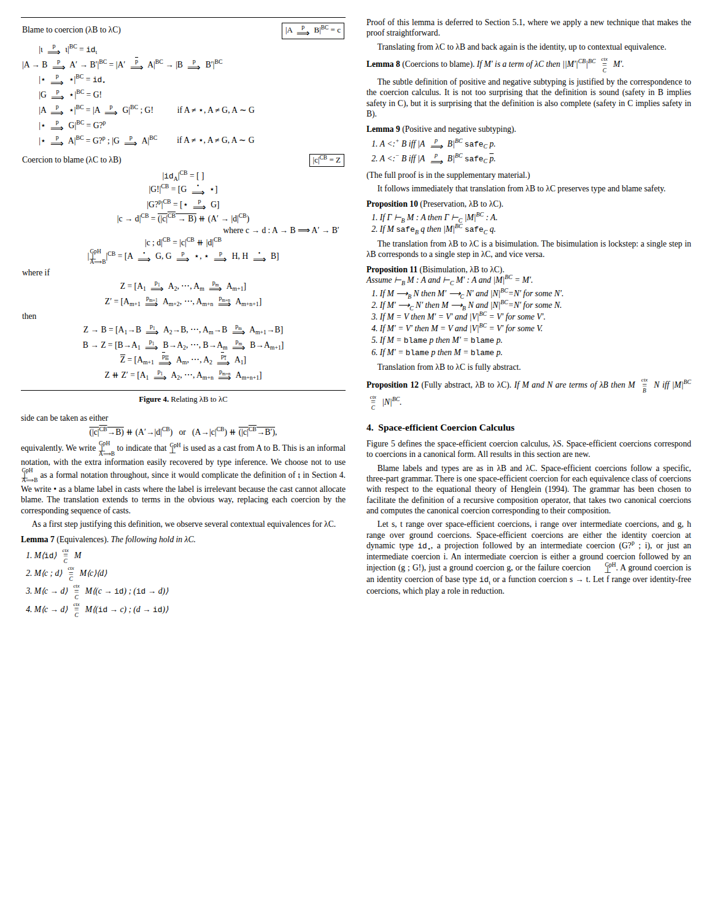Blame to coercion (λB to λC) |A p⟹ B|BC = c
|ι p⟹ ι|BC = idι
|A → B p⟹ A′ → B′|BC = |A′ p⟹ A|BC → |B p⟹ B′|BC
|⋆ p⟹ ⋆|BC = id⋆
|G p⟹ ⋆|BC = G!
|A p⟹ ⋆|BC = |A p⟹ G|BC ; G! if A ≠ ⋆, A ≠ G, A ∼ G
|⋆ p⟹ G|BC = G?p
|⋆ p⟹ A|BC = G?p ; |G p⟹ A|BC if A ≠ ⋆, A ≠ G, A ∼ G
Coercion to blame (λC to λB) |c|CB = Z
|idA|CB = [ ]
|G!|CB = [G •⟹ ⋆]
|G?p|CB = [⋆ p⟹ G]
|c → d|CB = (|c|CB → B) ⧺ (A′ → |d|CB)
where c → d : A → B ⟹ A′ → B′
|c ; d|CB = |c|CB ⧺ |d|CB
|GpH⊥A⟹B|CB = [A •⟹ G, G p⟹ ⋆, ⋆ p⟹ H, H •⟹ B]
where if
Z = [A1 p1⟹ A2, ⋯, Am pm⟹ Am+1]
Z′ = [Am+1 pm+1⟹ Am+2, ⋯, Am+n pm+n⟹ Am+n+1]
then
Z → B = [A1→B p1⟹ A2→B, ⋯, Am→B pm⟹ Am+1→B]
B → Z = [B→A1 p1⟹ B→A2, ⋯, B→Am pm⟹ B→Am+1]
Z = [Am+1 pm⟹ Am, ⋯, A2 p1⟹ A1]
Z ⧺ Z′ = [A1 p1⟹ A2, ⋯, Am+n pm+n⟹ Am+n+1]
Figure 4. Relating λB to λC
side can be taken as either
(|c|CB→B) ⧺ (A′→|d|CB) or (A→|c|CB) ⧺ (|c|CB→B′),
equivalently. We write GpH⊥A⟹B to indicate that GpH⊥ is used as a cast from A to B. This is an informal notation, with the extra information easily recovered by type inference. We choose not to use GpH⊥A⟹B as a formal notation throughout, since it would complicate the definition of ⨟ in Section 4. We write • as a blame label in casts where the label is irrelevant because the cast cannot allocate blame. The translation extends to terms in the obvious way, replacing each coercion by the corresponding sequence of casts.
As a first step justifying this definition, we observe several contextual equivalences for λC.
Lemma 7 (Equivalences). The following hold in λC.
M⟨id⟩ ctx=C M
M⟨c ; d⟩ ctx=C M⟨c⟩⟨d⟩
M⟨c → d⟩ ctx=C M⟨(c → id) ; (id → d)⟩
M⟨c → d⟩ ctx=C M⟨(id → c) ; (d → id)⟩
Proof of this lemma is deferred to Section 5.1, where we apply a new technique that makes the proof straightforward.
Translating from λC to λB and back again is the identity, up to contextual equivalence.
Lemma 8 (Coercions to blame). If M′ is a term of λC then ||M′|CB|BC ctx=C M′.
The subtle definition of positive and negative subtyping is justified by the correspondence to the coercion calculus. It is not too surprising that the definition is sound (safety in B implies safety in C), but it is surprising that the definition is also complete (safety in C implies safety in B).
Lemma 9 (Positive and negative subtyping).
A <:+ B iff |A p⟹ B|BC safeC p.
A <:− B iff |A p⟹ B|BC safeC p.
(The full proof is in the supplementary material.)
It follows immediately that translation from λB to λC preserves type and blame safety.
Proposition 10 (Preservation, λB to λC).
If Γ ⊢B M : A then Γ ⊢C |M|BC : A.
If M safeB q then |M|BC safeC q.
The translation from λB to λC is a bisimulation. The bisimulation is lockstep: a single step in λB corresponds to a single step in λC, and vice versa.
Proposition 11 (Bisimulation, λB to λC).
Assume ⊢B M : A and ⊢C M′ : A and |M|BC = M′.
If M ⟶B N then M′ ⟶C N′ and |N|BC=N′ for some N′.
If M′ ⟶C N′ then M ⟶B N and |N|BC=N′ for some N.
If M = V then M′ = V′ and |V|BC = V′ for some V′.
If M′ = V′ then M = V and |V|BC = V′ for some V.
If M = blame p then M′ = blame p.
If M′ = blame p then M = blame p.
Translation from λB to λC is fully abstract.
Proposition 12 (Fully abstract, λB to λC). If M and N are terms of λB then M ctx=B N iff |M|BC ctx=C |N|BC.
4. Space-efficient Coercion Calculus
Figure 5 defines the space-efficient coercion calculus, λS. Space-efficient coercions correspond to coercions in a canonical form. All results in this section are new.
Blame labels and types are as in λB and λC. Space-efficient coercions follow a specific, three-part grammar. There is one space-efficient coercion for each equivalence class of coercions with respect to the equational theory of Henglein (1994). The grammar has been chosen to facilitate the definition of a recursive composition operator, that takes two canonical coercions and computes the canonical coercion corresponding to their composition.
Let s, t range over space-efficient coercions, i range over intermediate coercions, and g, h range over ground coercions. Space-efficient coercions are either the identity coercion at dynamic type id⋆, a projection followed by an intermediate coercion (G?p ; i), or just an intermediate coercion i. An intermediate coercion is either a ground coercion followed by an injection (g ; G!), just a ground coercion g, or the failure coercion GpH⊥. A ground coercion is an identity coercion of base type idι or a function coercion s → t. Let f range over identity-free coercions, which play a role in reduction.